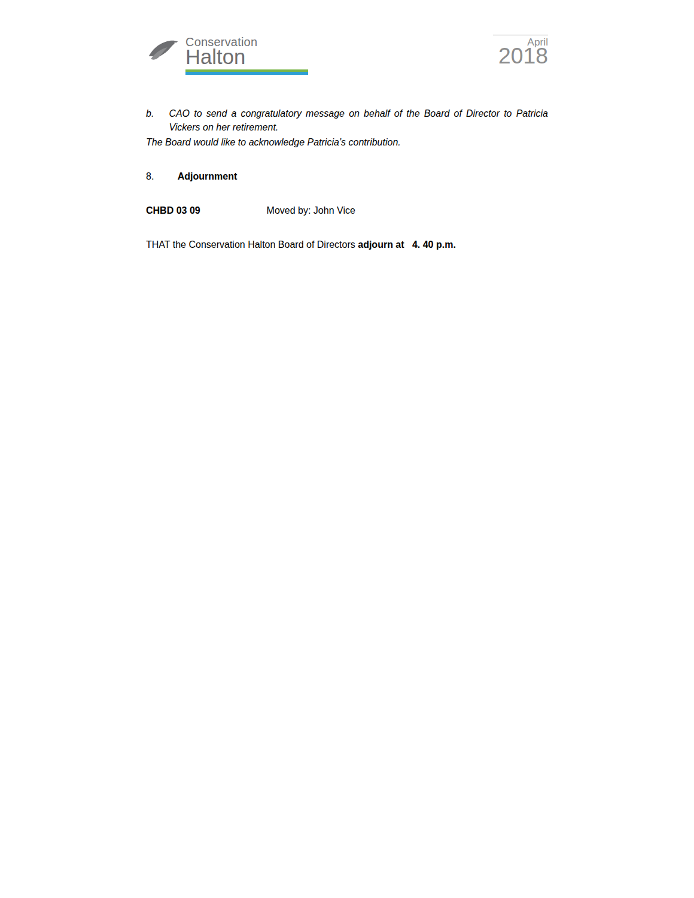Conservation Halton
April 2018
b. CAO to send a congratulatory message on behalf of the Board of Director to Patricia Vickers on her retirement.
The Board would like to acknowledge Patricia’s contribution.
8. Adjournment
CHBD 03 09 Moved by: John Vice
THAT the Conservation Halton Board of Directors adjourn at 4. 40 p.m.